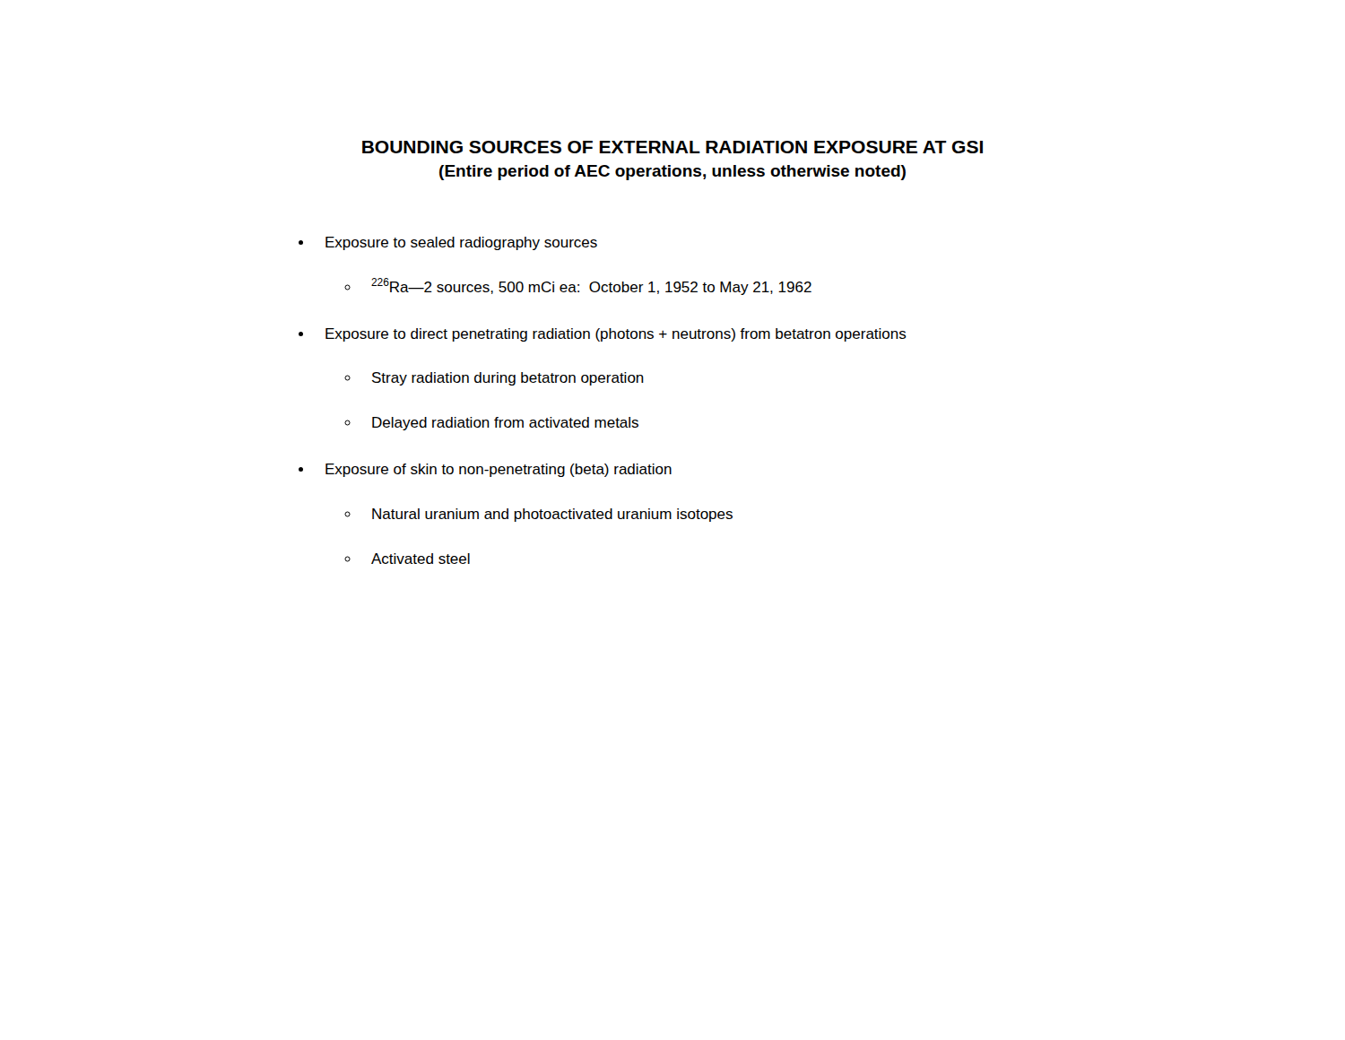BOUNDING SOURCES OF EXTERNAL RADIATION EXPOSURE AT GSI (Entire period of AEC operations, unless otherwise noted)
Exposure to sealed radiography sources
226Ra—2 sources, 500 mCi ea: October 1, 1952 to May 21, 1962
Exposure to direct penetrating radiation (photons + neutrons) from betatron operations
Stray radiation during betatron operation
Delayed radiation from activated metals
Exposure of skin to non-penetrating (beta) radiation
Natural uranium and photoactivated uranium isotopes
Activated steel